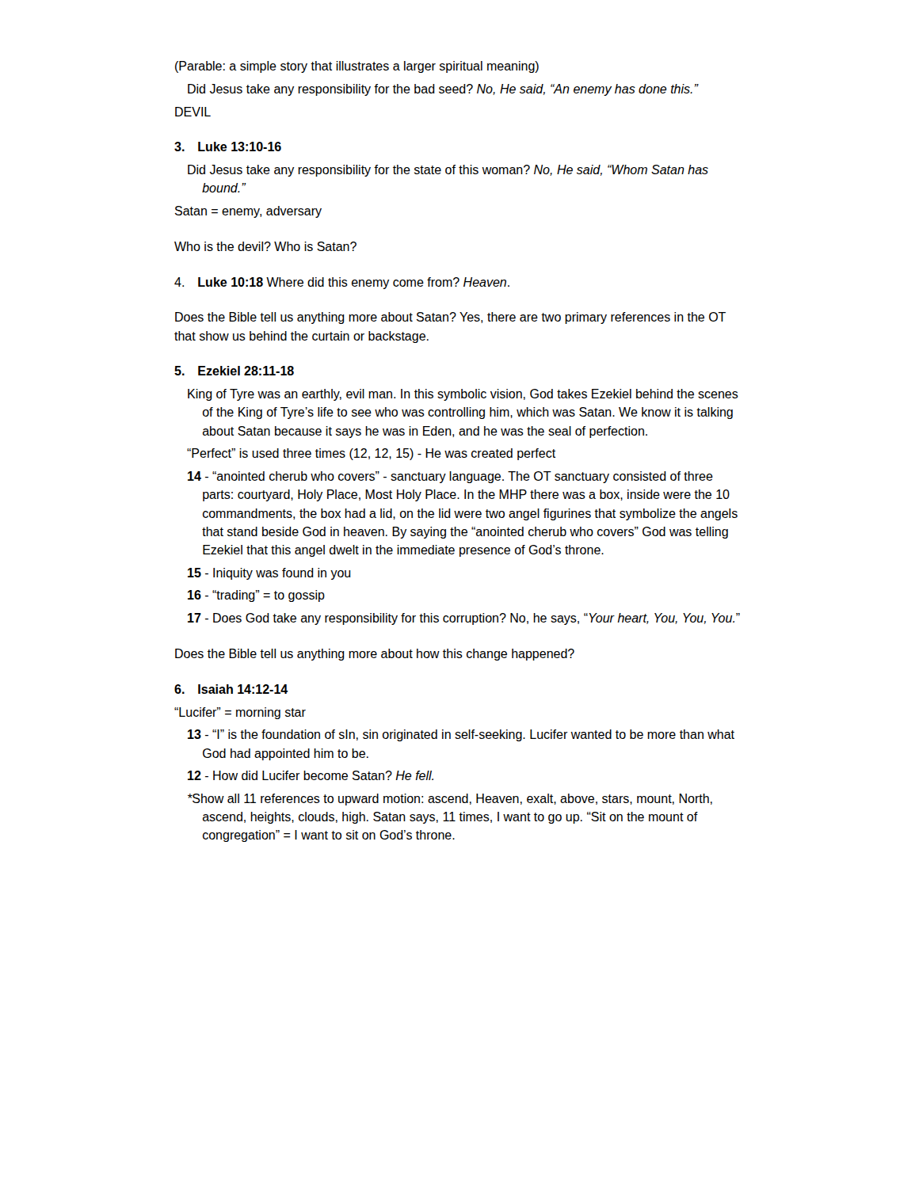(Parable: a simple story that illustrates a larger spiritual meaning)
Did Jesus take any responsibility for the bad seed? No, He said, “An enemy has done this.”
DEVIL
3. Luke 13:10-16
Did Jesus take any responsibility for the state of this woman? No, He said, “Whom Satan has bound.”
Satan = enemy, adversary
Who is the devil? Who is Satan?
4. Luke 10:18 Where did this enemy come from? Heaven.
Does the Bible tell us anything more about Satan? Yes, there are two primary references in the OT that show us behind the curtain or backstage.
5. Ezekiel 28:11-18
King of Tyre was an earthly, evil man. In this symbolic vision, God takes Ezekiel behind the scenes of the King of Tyre’s life to see who was controlling him, which was Satan. We know it is talking about Satan because it says he was in Eden, and he was the seal of perfection.
“Perfect” is used three times (12, 12, 15) - He was created perfect
14 - “anointed cherub who covers” - sanctuary language. The OT sanctuary consisted of three parts: courtyard, Holy Place, Most Holy Place. In the MHP there was a box, inside were the 10 commandments, the box had a lid, on the lid were two angel figurines that symbolize the angels that stand beside God in heaven. By saying the “anointed cherub who covers” God was telling Ezekiel that this angel dwelt in the immediate presence of God’s throne.
15 - Iniquity was found in you
16 - “trading” = to gossip
17 - Does God take any responsibility for this corruption? No, he says, “Your heart, You, You, You.”
Does the Bible tell us anything more about how this change happened?
6. Isaiah 14:12-14
“Lucifer” = morning star
13 - “I” is the foundation of sIn, sin originated in self-seeking. Lucifer wanted to be more than what God had appointed him to be.
12 - How did Lucifer become Satan? He fell.
*Show all 11 references to upward motion: ascend, Heaven, exalt, above, stars, mount, North, ascend, heights, clouds, high. Satan says, 11 times, I want to go up. “Sit on the mount of congregation” = I want to sit on God’s throne.